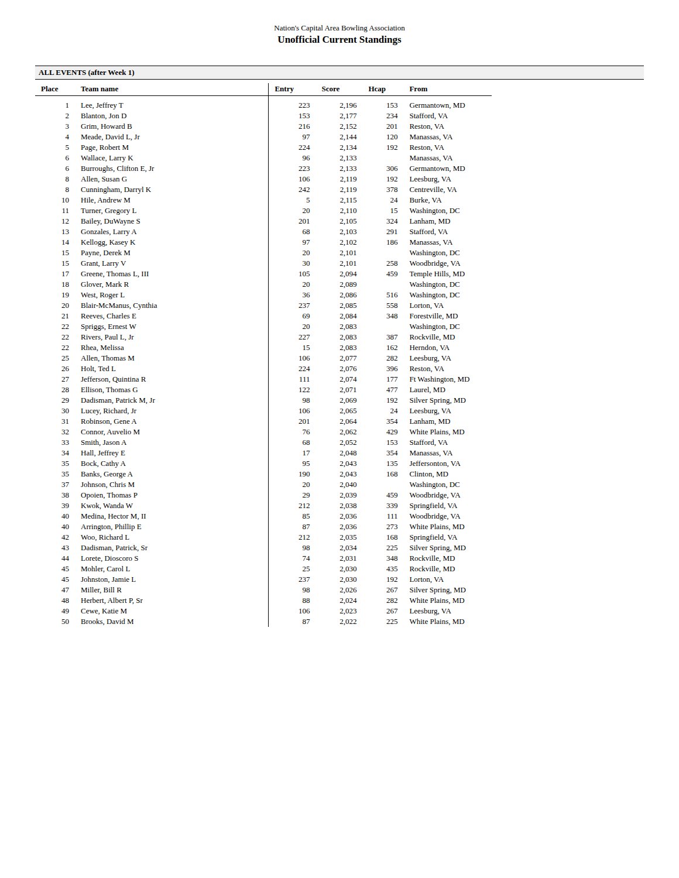Nation's Capital Area Bowling Association
Unofficial Current Standings
ALL EVENTS (after Week 1)
| Place | Team name | Entry | Score | Hcap | From |
| --- | --- | --- | --- | --- | --- |
| 1 | Lee, Jeffrey T | 223 | 2,196 | 153 | Germantown, MD |
| 2 | Blanton, Jon D | 153 | 2,177 | 234 | Stafford, VA |
| 3 | Grim, Howard B | 216 | 2,152 | 201 | Reston, VA |
| 4 | Meade, David L, Jr | 97 | 2,144 | 120 | Manassas, VA |
| 5 | Page, Robert M | 224 | 2,134 | 192 | Reston, VA |
| 6 | Wallace, Larry K | 96 | 2,133 | | Manassas, VA |
| 6 | Burroughs, Clifton E, Jr | 223 | 2,133 | 306 | Germantown, MD |
| 8 | Allen, Susan G | 106 | 2,119 | 192 | Leesburg, VA |
| 8 | Cunningham, Darryl K | 242 | 2,119 | 378 | Centreville, VA |
| 10 | Hile, Andrew M | 5 | 2,115 | 24 | Burke, VA |
| 11 | Turner, Gregory L | 20 | 2,110 | 15 | Washington, DC |
| 12 | Bailey, DuWayne S | 201 | 2,105 | 324 | Lanham, MD |
| 13 | Gonzales, Larry A | 68 | 2,103 | 291 | Stafford, VA |
| 14 | Kellogg, Kasey K | 97 | 2,102 | 186 | Manassas, VA |
| 15 | Payne, Derek M | 20 | 2,101 | | Washington, DC |
| 15 | Grant, Larry V | 30 | 2,101 | 258 | Woodbridge, VA |
| 17 | Greene, Thomas L, III | 105 | 2,094 | 459 | Temple Hills, MD |
| 18 | Glover, Mark R | 20 | 2,089 | | Washington, DC |
| 19 | West, Roger L | 36 | 2,086 | 516 | Washington, DC |
| 20 | Blair-McManus, Cynthia | 237 | 2,085 | 558 | Lorton, VA |
| 21 | Reeves, Charles E | 69 | 2,084 | 348 | Forestville, MD |
| 22 | Spriggs, Ernest W | 20 | 2,083 | | Washington, DC |
| 22 | Rivers, Paul L, Jr | 227 | 2,083 | 387 | Rockville, MD |
| 22 | Rhea, Melissa | 15 | 2,083 | 162 | Herndon, VA |
| 25 | Allen, Thomas M | 106 | 2,077 | 282 | Leesburg, VA |
| 26 | Holt, Ted L | 224 | 2,076 | 396 | Reston, VA |
| 27 | Jefferson, Quintina R | 111 | 2,074 | 177 | Ft Washington, MD |
| 28 | Ellison, Thomas G | 122 | 2,071 | 477 | Laurel, MD |
| 29 | Dadisman, Patrick M, Jr | 98 | 2,069 | 192 | Silver Spring, MD |
| 30 | Lucey, Richard, Jr | 106 | 2,065 | 24 | Leesburg, VA |
| 31 | Robinson, Gene A | 201 | 2,064 | 354 | Lanham, MD |
| 32 | Connor, Auvelio M | 76 | 2,062 | 429 | White Plains, MD |
| 33 | Smith, Jason A | 68 | 2,052 | 153 | Stafford, VA |
| 34 | Hall, Jeffrey E | 17 | 2,048 | 354 | Manassas, VA |
| 35 | Bock, Cathy A | 95 | 2,043 | 135 | Jeffersonton, VA |
| 35 | Banks, George A | 190 | 2,043 | 168 | Clinton, MD |
| 37 | Johnson, Chris M | 20 | 2,040 | | Washington, DC |
| 38 | Opoien, Thomas P | 29 | 2,039 | 459 | Woodbridge, VA |
| 39 | Kwok, Wanda W | 212 | 2,038 | 339 | Springfield, VA |
| 40 | Medina, Hector M, II | 85 | 2,036 | 111 | Woodbridge, VA |
| 40 | Arrington, Phillip E | 87 | 2,036 | 273 | White Plains, MD |
| 42 | Woo, Richard L | 212 | 2,035 | 168 | Springfield, VA |
| 43 | Dadisman, Patrick, Sr | 98 | 2,034 | 225 | Silver Spring, MD |
| 44 | Lorete, Dioscoro S | 74 | 2,031 | 348 | Rockville, MD |
| 45 | Mohler, Carol L | 25 | 2,030 | 435 | Rockville, MD |
| 45 | Johnston, Jamie L | 237 | 2,030 | 192 | Lorton, VA |
| 47 | Miller, Bill R | 98 | 2,026 | 267 | Silver Spring, MD |
| 48 | Herbert, Albert P, Sr | 88 | 2,024 | 282 | White Plains, MD |
| 49 | Cewe, Katie M | 106 | 2,023 | 267 | Leesburg, VA |
| 50 | Brooks, David M | 87 | 2,022 | 225 | White Plains, MD |